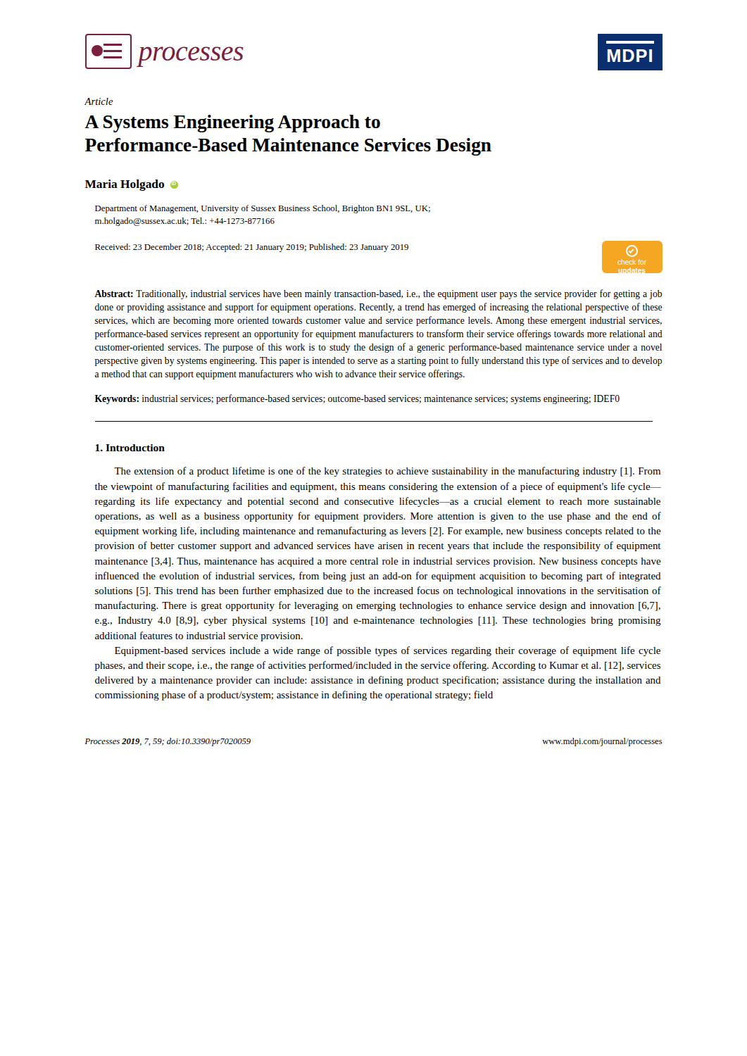processes
MDPI
Article
A Systems Engineering Approach to
Performance-Based Maintenance Services Design
Maria Holgado
Department of Management, University of Sussex Business School, Brighton BN1 9SL, UK;
m.holgado@sussex.ac.uk; Tel.: +44-1273-877166
Received: 23 December 2018; Accepted: 21 January 2019; Published: 23 January 2019
check for
updates
Abstract: Traditionally, industrial services have been mainly transaction-based, i.e., the equipment user pays the service provider for getting a job done or providing assistance and support for equipment operations. Recently, a trend has emerged of increasing the relational perspective of these services, which are becoming more oriented towards customer value and service performance levels. Among these emergent industrial services, performance-based services represent an opportunity for equipment manufacturers to transform their service offerings towards more relational and customer-oriented services. The purpose of this work is to study the design of a generic performance-based maintenance service under a novel perspective given by systems engineering. This paper is intended to serve as a starting point to fully understand this type of services and to develop a method that can support equipment manufacturers who wish to advance their service offerings.
Keywords: industrial services; performance-based services; outcome-based services; maintenance services; systems engineering; IDEF0
1. Introduction
The extension of a product lifetime is one of the key strategies to achieve sustainability in the manufacturing industry [1]. From the viewpoint of manufacturing facilities and equipment, this means considering the extension of a piece of equipment's life cycle—regarding its life expectancy and potential second and consecutive lifecycles—as a crucial element to reach more sustainable operations, as well as a business opportunity for equipment providers. More attention is given to the use phase and the end of equipment working life, including maintenance and remanufacturing as levers [2]. For example, new business concepts related to the provision of better customer support and advanced services have arisen in recent years that include the responsibility of equipment maintenance [3,4]. Thus, maintenance has acquired a more central role in industrial services provision. New business concepts have influenced the evolution of industrial services, from being just an add-on for equipment acquisition to becoming part of integrated solutions [5]. This trend has been further emphasized due to the increased focus on technological innovations in the servitisation of manufacturing. There is great opportunity for leveraging on emerging technologies to enhance service design and innovation [6,7], e.g., Industry 4.0 [8,9], cyber physical systems [10] and e-maintenance technologies [11]. These technologies bring promising additional features to industrial service provision.
Equipment-based services include a wide range of possible types of services regarding their coverage of equipment life cycle phases, and their scope, i.e., the range of activities performed/included in the service offering. According to Kumar et al. [12], services delivered by a maintenance provider can include: assistance in defining product specification; assistance during the installation and commissioning phase of a product/system; assistance in defining the operational strategy; field
Processes 2019, 7, 59; doi:10.3390/pr7020059
www.mdpi.com/journal/processes